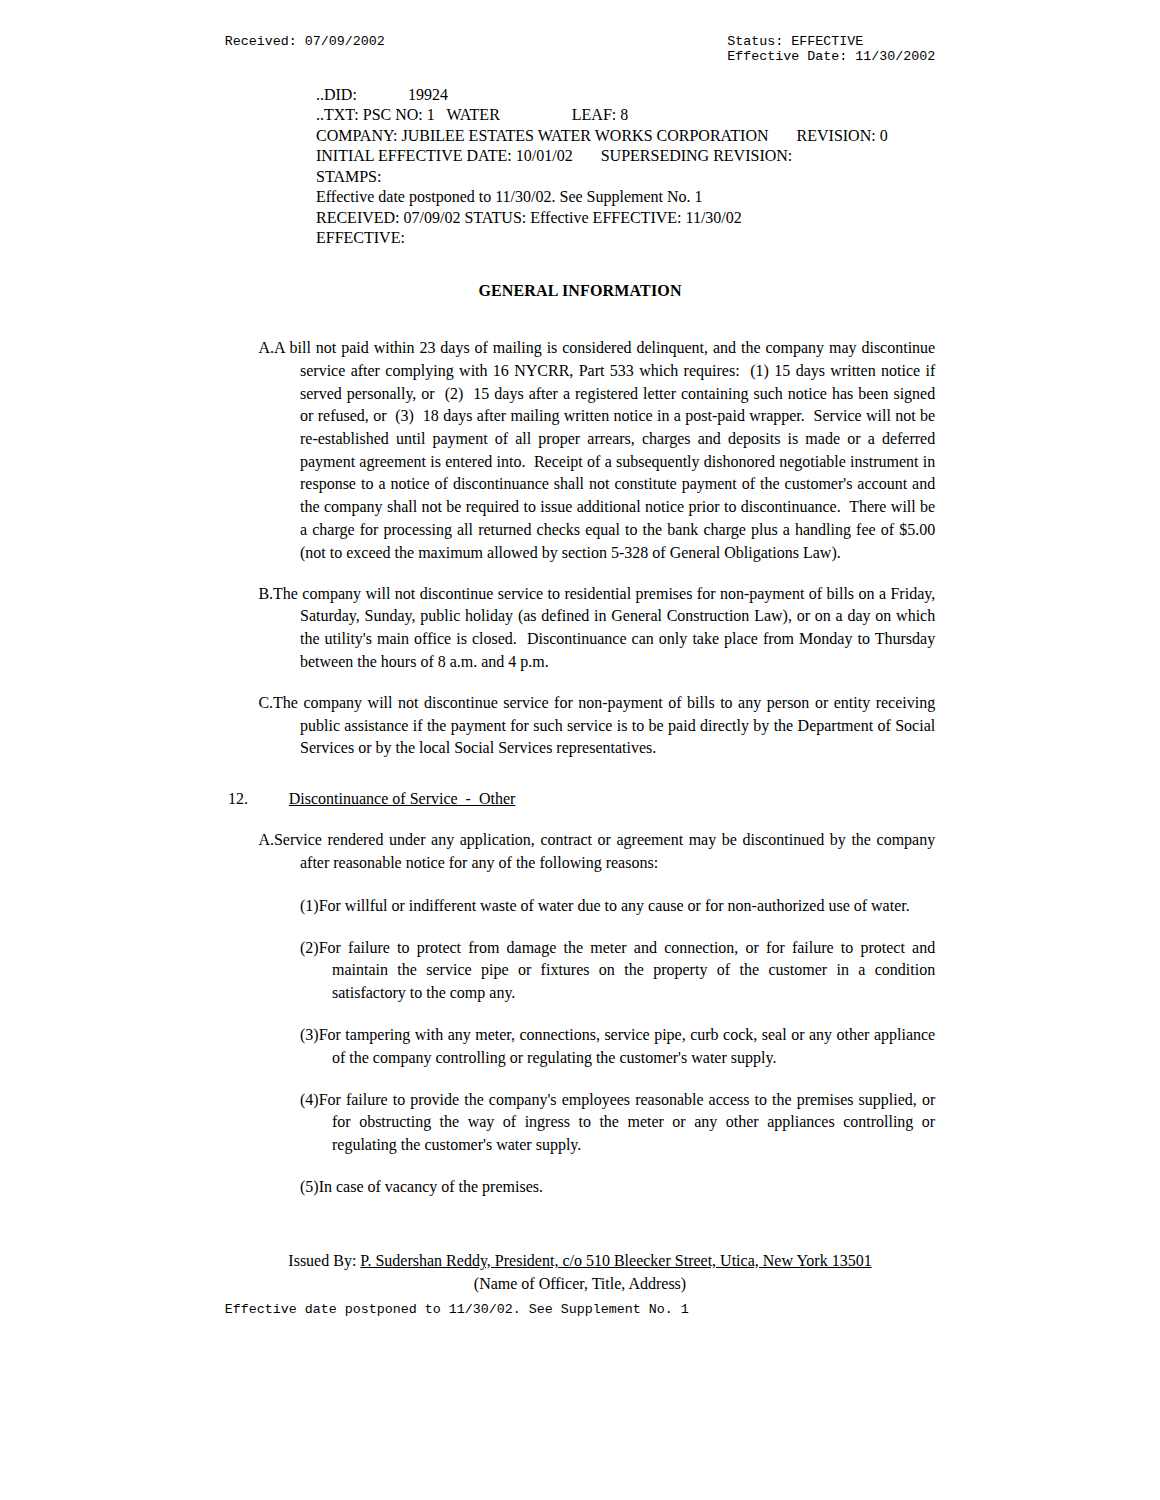Received: 07/09/2002
Status: EFFECTIVE Effective Date: 11/30/2002
..DID: 19924
..TXT: PSC NO: 1 WATER LEAF: 8
COMPANY: JUBILEE ESTATES WATER WORKS CORPORATION REVISION: 0
INITIAL EFFECTIVE DATE: 10/01/02 SUPERSEDING REVISION:
STAMPS:
Effective date postponed to 11/30/02. See Supplement No. 1
RECEIVED: 07/09/02 STATUS: Effective EFFECTIVE: 11/30/02
EFFECTIVE:
GENERAL INFORMATION
A. A bill not paid within 23 days of mailing is considered delinquent, and the company may discontinue service after complying with 16 NYCRR, Part 533 which requires: (1) 15 days written notice if served personally, or (2) 15 days after a registered letter containing such notice has been signed or refused, or (3) 18 days after mailing written notice in a post-paid wrapper. Service will not be re-established until payment of all proper arrears, charges and deposits is made or a deferred payment agreement is entered into. Receipt of a subsequently dishonored negotiable instrument in response to a notice of discontinuance shall not constitute payment of the customer's account and the company shall not be required to issue additional notice prior to discontinuance. There will be a charge for processing all returned checks equal to the bank charge plus a handling fee of $5.00 (not to exceed the maximum allowed by section 5-328 of General Obligations Law).
B. The company will not discontinue service to residential premises for non-payment of bills on a Friday, Saturday, Sunday, public holiday (as defined in General Construction Law), or on a day on which the utility's main office is closed. Discontinuance can only take place from Monday to Thursday between the hours of 8 a.m. and 4 p.m.
C. The company will not discontinue service for non-payment of bills to any person or entity receiving public assistance if the payment for such service is to be paid directly by the Department of Social Services or by the local Social Services representatives.
12. Discontinuance of Service - Other
A. Service rendered under any application, contract or agreement may be discontinued by the company after reasonable notice for any of the following reasons:
(1)For willful or indifferent waste of water due to any cause or for non-authorized use of water.
(2)For failure to protect from damage the meter and connection, or for failure to protect and maintain the service pipe or fixtures on the property of the customer in a condition satisfactory to the comp any.
(3)For tampering with any meter, connections, service pipe, curb cock, seal or any other appliance of the company controlling or regulating the customer's water supply.
(4)For failure to provide the company's employees reasonable access to the premises supplied, or for obstructing the way of ingress to the meter or any other appliances controlling or regulating the customer's water supply.
(5)In case of vacancy of the premises.
Issued By: P. Sudershan Reddy, President, c/o 510 Bleecker Street, Utica, New York 13501
(Name of Officer, Title, Address)
Effective date postponed to 11/30/02. See Supplement No. 1